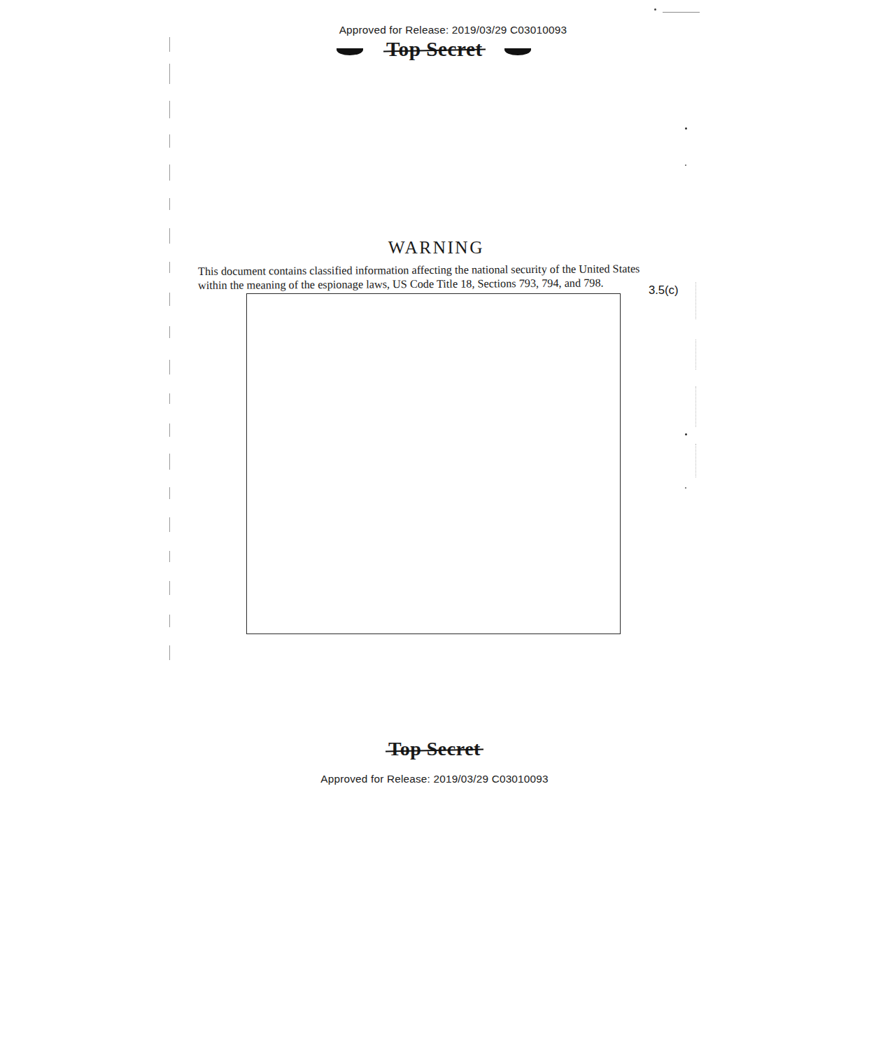Approved for Release: 2019/03/29 C03010093
Top Secret
WARNING
This document contains classified information affecting the national security of the United States within the meaning of the espionage laws, US Code Title 18, Sections 793, 794, and 798.
3.5(c)
Top Secret
Approved for Release: 2019/03/29 C03010093